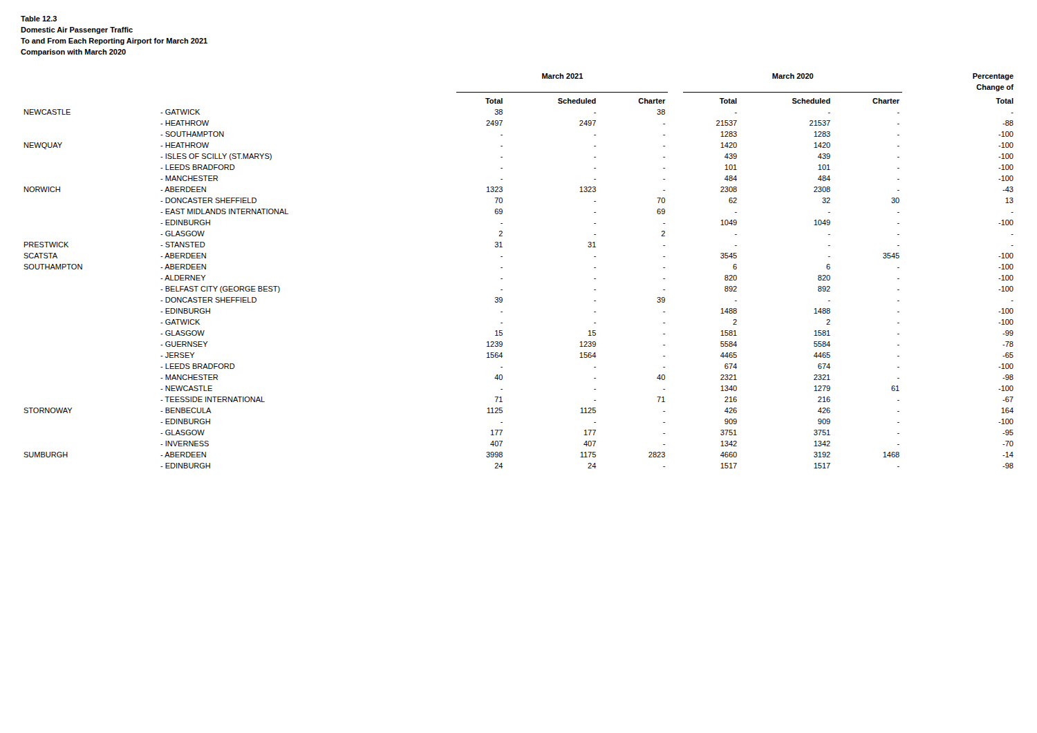Table 12.3
Domestic Air Passenger Traffic
To and From Each Reporting Airport for March 2021
Comparison with March 2020
| | | | March 2021 | | March 2020 | | Percentage |
| --- | --- | --- | --- | --- | --- | --- | --- |
| | | | | | | | Change of |
| | | | Total | Scheduled | Charter | | Total | Scheduled | Charter | | Total |
| NEWCASTLE | - GATWICK | | 38 | - | 38 | | - | - | - | | - |
| | - HEATHROW | | 2497 | 2497 | - | | 21537 | 21537 | - | | -88 |
| | - SOUTHAMPTON | | - | - | - | | 1283 | 1283 | - | | -100 |
| NEWQUAY | - HEATHROW | | - | - | - | | 1420 | 1420 | - | | -100 |
| | - ISLES OF SCILLY (ST.MARYS) | | - | - | - | | 439 | 439 | - | | -100 |
| | - LEEDS BRADFORD | | - | - | - | | 101 | 101 | - | | -100 |
| | - MANCHESTER | | - | - | - | | 484 | 484 | - | | -100 |
| NORWICH | - ABERDEEN | | 1323 | 1323 | - | | 2308 | 2308 | - | | -43 |
| | - DONCASTER SHEFFIELD | | 70 | - | 70 | | 62 | 32 | 30 | | 13 |
| | - EAST MIDLANDS INTERNATIONAL | | 69 | - | 69 | | - | - | - | | - |
| | - EDINBURGH | | - | - | - | | 1049 | 1049 | - | | -100 |
| | - GLASGOW | | 2 | - | 2 | | - | - | - | | - |
| PRESTWICK | - STANSTED | | 31 | 31 | - | | - | - | - | | - |
| SCATSTA | - ABERDEEN | | - | - | - | | 3545 | - | 3545 | | -100 |
| SOUTHAMPTON | - ABERDEEN | | - | - | - | | 6 | 6 | - | | -100 |
| | - ALDERNEY | | - | - | - | | 820 | 820 | - | | -100 |
| | - BELFAST CITY (GEORGE BEST) | | - | - | - | | 892 | 892 | - | | -100 |
| | - DONCASTER SHEFFIELD | | 39 | - | 39 | | - | - | - | | - |
| | - EDINBURGH | | - | - | - | | 1488 | 1488 | - | | -100 |
| | - GATWICK | | - | - | - | | 2 | 2 | - | | -100 |
| | - GLASGOW | | 15 | 15 | - | | 1581 | 1581 | - | | -99 |
| | - GUERNSEY | | 1239 | 1239 | - | | 5584 | 5584 | - | | -78 |
| | - JERSEY | | 1564 | 1564 | - | | 4465 | 4465 | - | | -65 |
| | - LEEDS BRADFORD | | - | - | - | | 674 | 674 | - | | -100 |
| | - MANCHESTER | | 40 | - | 40 | | 2321 | 2321 | - | | -98 |
| | - NEWCASTLE | | - | - | - | | 1340 | 1279 | 61 | | -100 |
| | - TEESSIDE INTERNATIONAL | | 71 | - | 71 | | 216 | 216 | - | | -67 |
| STORNOWAY | - BENBECULA | | 1125 | 1125 | - | | 426 | 426 | - | | 164 |
| | - EDINBURGH | | - | - | - | | 909 | 909 | - | | -100 |
| | - GLASGOW | | 177 | 177 | - | | 3751 | 3751 | - | | -95 |
| | - INVERNESS | | 407 | 407 | - | | 1342 | 1342 | - | | -70 |
| SUMBURGH | - ABERDEEN | | 3998 | 1175 | 2823 | | 4660 | 3192 | 1468 | | -14 |
| | - EDINBURGH | | 24 | 24 | - | | 1517 | 1517 | - | | -98 |